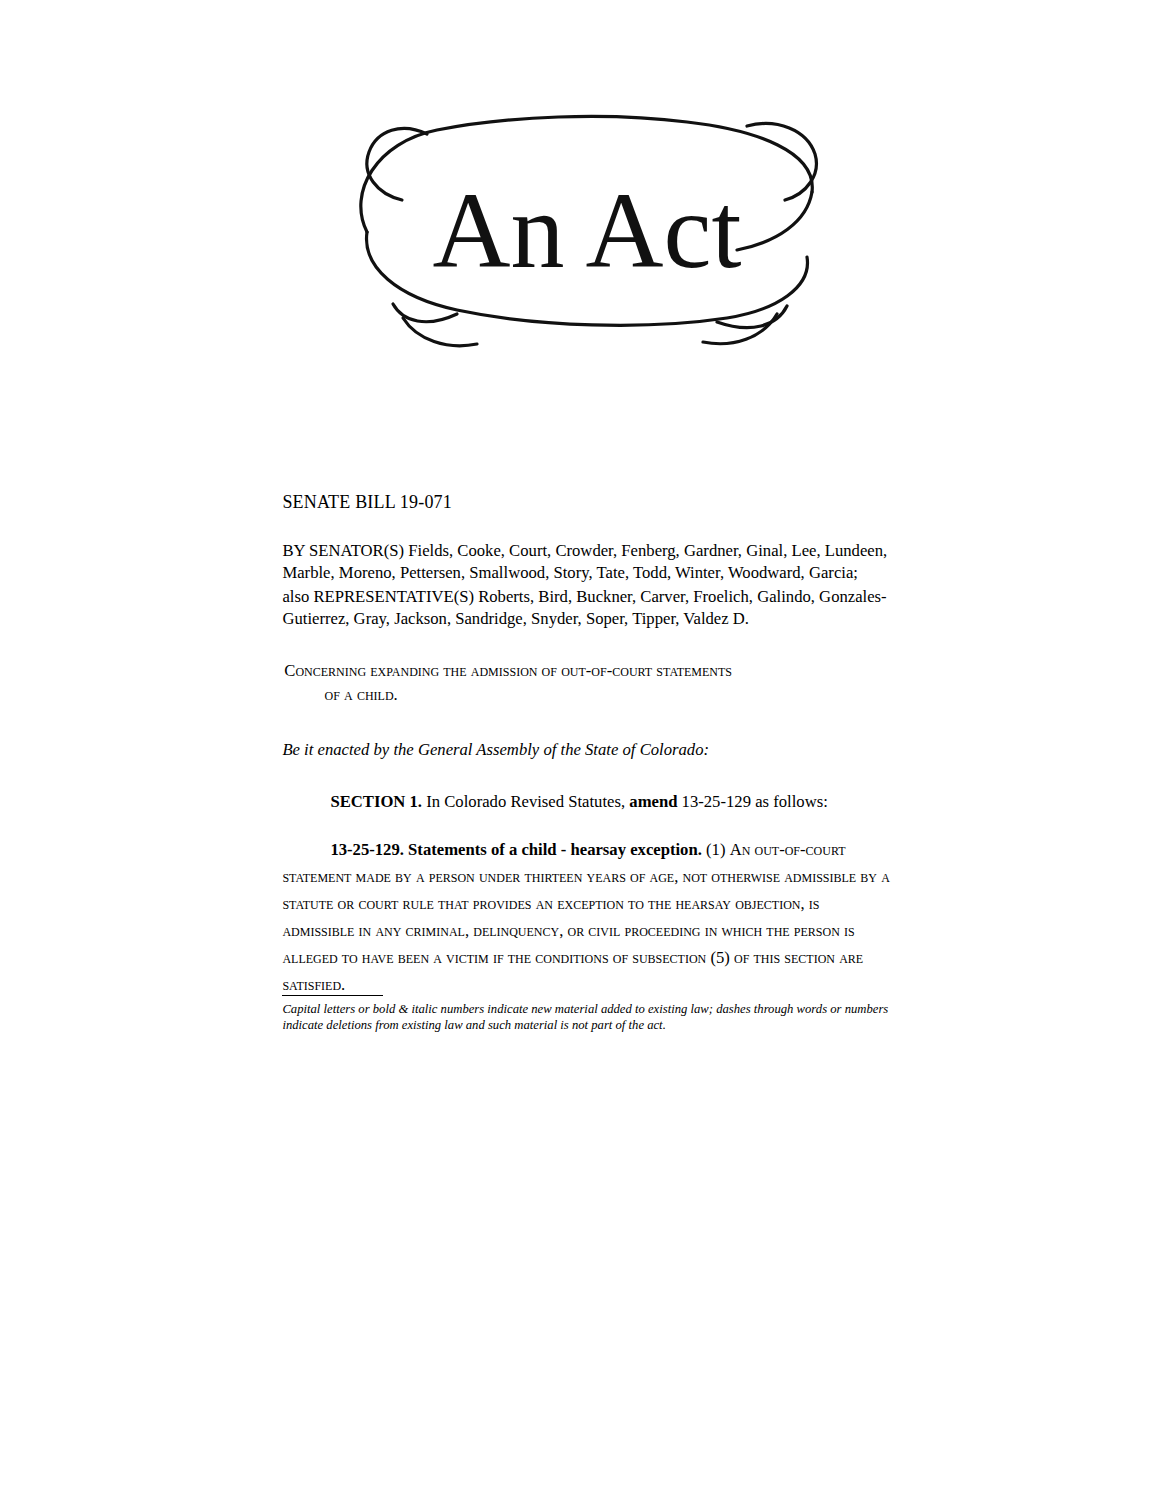An Act
SENATE BILL 19-071
BY SENATOR(S) Fields, Cooke, Court, Crowder, Fenberg, Gardner, Ginal, Lee, Lundeen, Marble, Moreno, Pettersen, Smallwood, Story, Tate, Todd, Winter, Woodward, Garcia;
also REPRESENTATIVE(S) Roberts, Bird, Buckner, Carver, Froelich, Galindo, Gonzales-Gutierrez, Gray, Jackson, Sandridge, Snyder, Soper, Tipper, Valdez D.
Concerning expanding the admission of out-of-court statements of a child.
Be it enacted by the General Assembly of the State of Colorado:
SECTION 1. In Colorado Revised Statutes, amend 13-25-129 as follows:
13-25-129. Statements of a child - hearsay exception. (1) An out-of-court statement made by a person under thirteen years of age, not otherwise admissible by a statute or court rule that provides an exception to the hearsay objection, is admissible in any criminal, delinquency, or civil proceeding in which the person is alleged to have been a victim if the conditions of subsection (5) of this section are satisfied.
Capital letters or bold & italic numbers indicate new material added to existing law; dashes through words or numbers indicate deletions from existing law and such material is not part of the act.